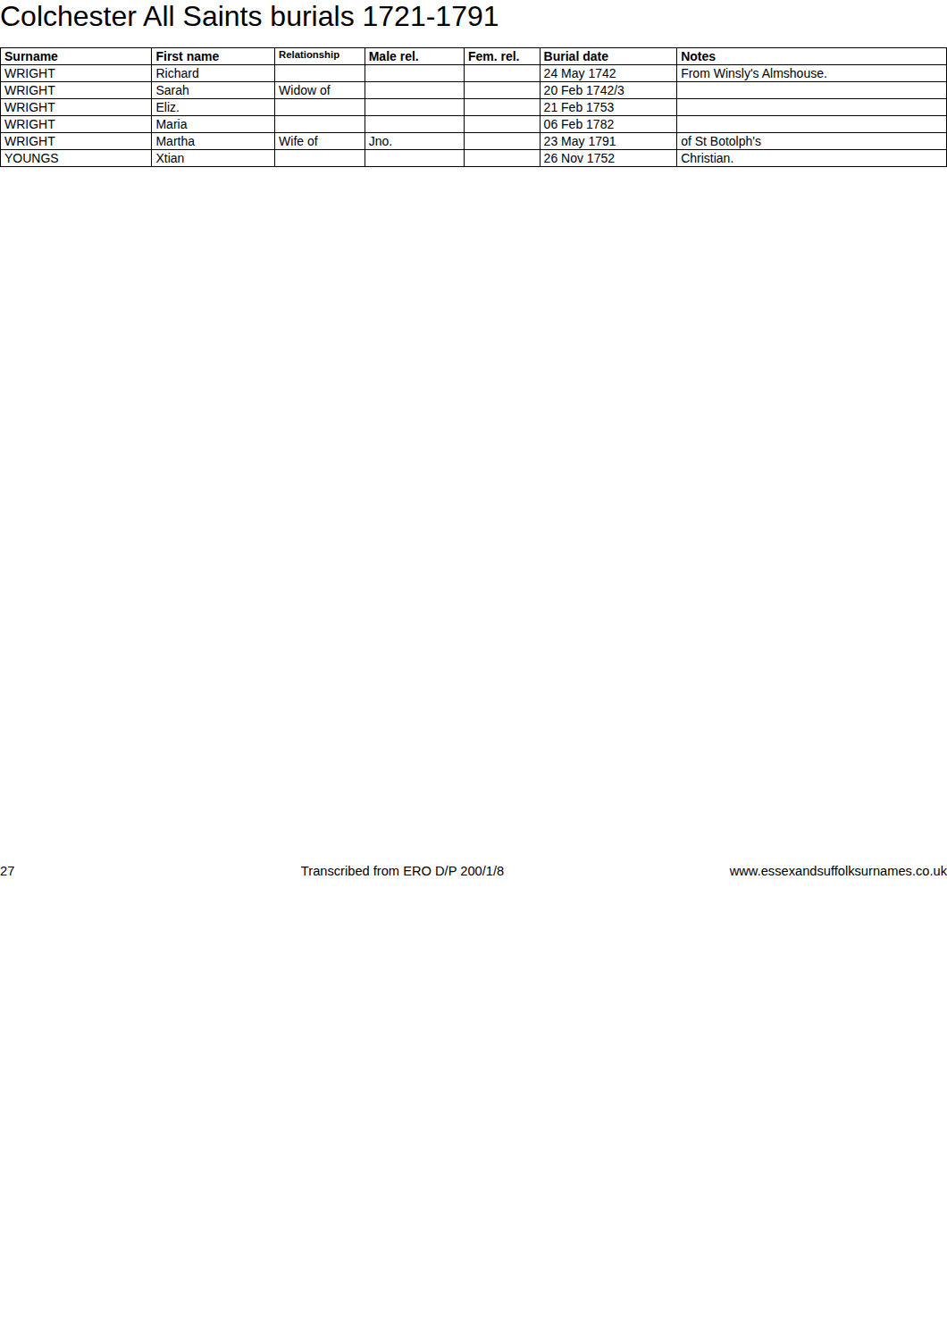Colchester All Saints burials 1721-1791
| Surname | First name | Relationship | Male rel. | Fem. rel. | Burial date | Notes |
| --- | --- | --- | --- | --- | --- | --- |
| WRIGHT | Richard | | | | 24 May 1742 | From Winsly's Almshouse. |
| WRIGHT | Sarah | Widow of | | | 20 Feb 1742/3 | |
| WRIGHT | Eliz. | | | | 21 Feb 1753 | |
| WRIGHT | Maria | | | | 06 Feb 1782 | |
| WRIGHT | Martha | Wife of | Jno. | | 23 May 1791 | of St Botolph's |
| YOUNGS | Xtian | | | | 26 Nov 1752 | Christian. |
27
Transcribed from ERO D/P 200/1/8
www.essexandsuffolksurnames.co.uk